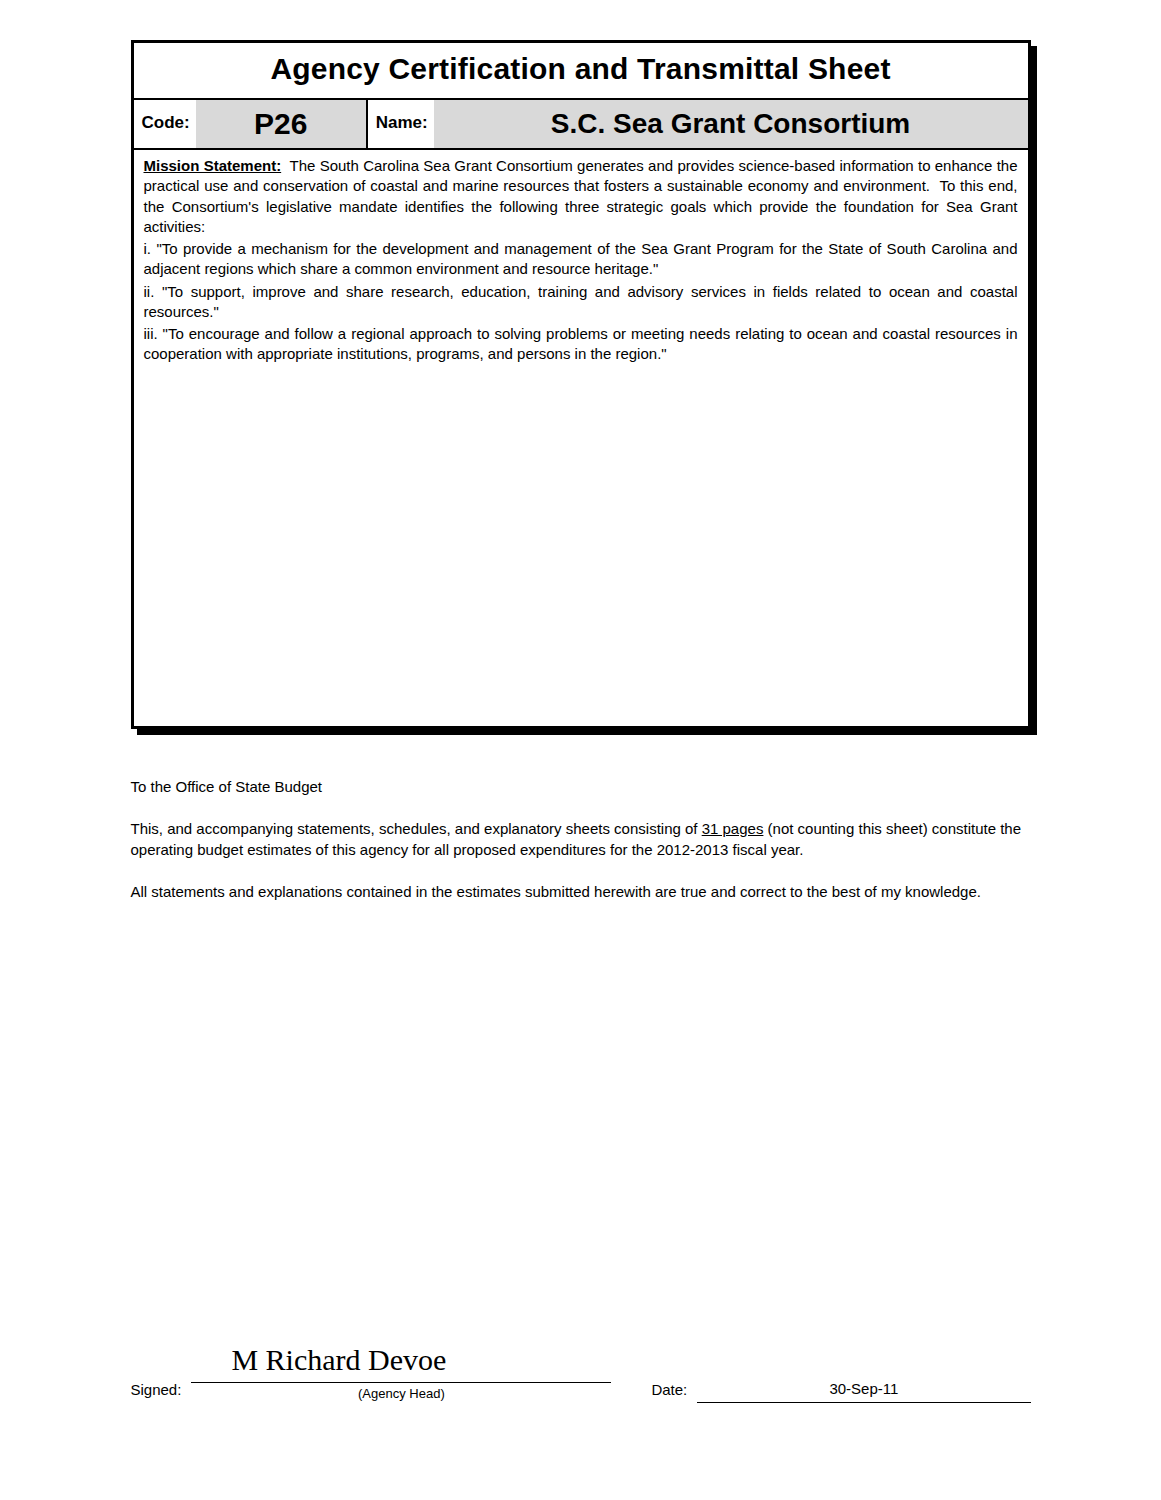Agency Certification and Transmittal Sheet
Code:
P26
Name:
S.C. Sea Grant Consortium
Mission Statement: The South Carolina Sea Grant Consortium generates and provides science-based information to enhance the practical use and conservation of coastal and marine resources that fosters a sustainable economy and environment. To this end, the Consortium's legislative mandate identifies the following three strategic goals which provide the foundation for Sea Grant activities:
i. "To provide a mechanism for the development and management of the Sea Grant Program for the State of South Carolina and adjacent regions which share a common environment and resource heritage."
ii. "To support, improve and share research, education, training and advisory services in fields related to ocean and coastal resources."
iii. "To encourage and follow a regional approach to solving problems or meeting needs relating to ocean and coastal resources in cooperation with appropriate institutions, programs, and persons in the region."
To the Office of State Budget
This, and accompanying statements, schedules, and explanatory sheets consisting of 31 pages (not counting this sheet) constitute the operating budget estimates of this agency for all proposed expenditures for the 2012-2013 fiscal year.
All statements and explanations contained in the estimates submitted herewith are true and correct to the best of my knowledge.
Signed:
M Richard Devoe
(Agency Head)
Date:
30-Sep-11